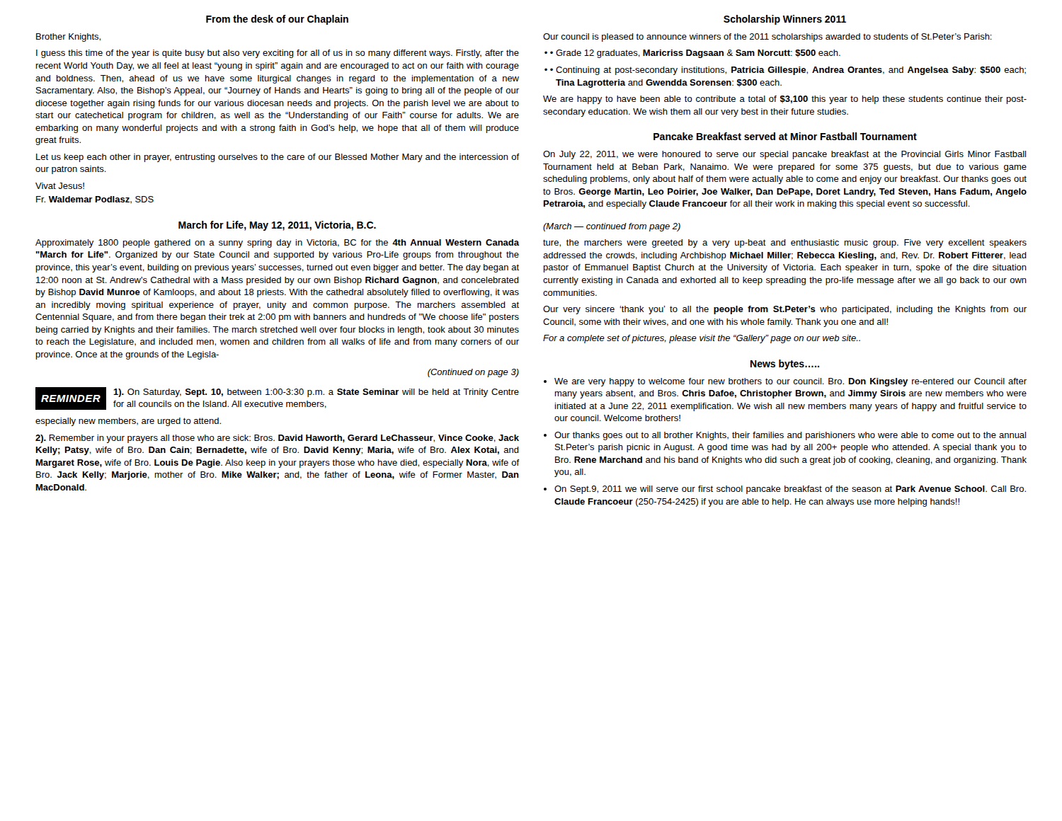From the desk of our Chaplain
Brother Knights,
I guess this time of the year is quite busy but also very exciting for all of us in so many different ways. Firstly, after the recent World Youth Day, we all feel at least “young in spirit” again and are encouraged to act on our faith with courage and boldness. Then, ahead of us we have some liturgical changes in regard to the implementation of a new Sacramentary. Also, the Bishop’s Appeal, our “Journey of Hands and Hearts” is going to bring all of the people of our diocese together again rising funds for our various diocesan needs and projects. On the parish level we are about to start our catechetical program for children, as well as the “Understanding of our Faith” course for adults. We are embarking on many wonderful projects and with a strong faith in God’s help, we hope that all of them will produce great fruits.
Let us keep each other in prayer, entrusting ourselves to the care of our Blessed Mother Mary and the intercession of our patron saints.
Vivat Jesus!
Fr. Waldemar Podlasz, SDS
March for Life, May 12, 2011, Victoria, B.C.
Approximately 1800 people gathered on a sunny spring day in Victoria, BC for the 4th Annual Western Canada "March for Life". Organized by our State Council and supported by various Pro-Life groups from throughout the province, this year’s event, building on previous years’ successes, turned out even bigger and better. The day began at 12:00 noon at St. Andrew's Cathedral with a Mass presided by our own Bishop Richard Gagnon, and concelebrated by Bishop David Munroe of Kamloops, and about 18 priests. With the cathedral absolutely filled to overflowing, it was an incredibly moving spiritual experience of prayer, unity and common purpose. The marchers assembled at Centennial Square, and from there began their trek at 2:00 pm with banners and hundreds of "We choose life" posters being carried by Knights and their families. The march stretched well over four blocks in length, took about 30 minutes to reach the Legislature, and included men, women and children from all walks of life and from many corners of our province. Once at the grounds of the Legisla-
(Continued on page 3)
REMINDER
1). On Saturday, Sept. 10, between 1:00-3:30 p.m. a State Seminar will be held at Trinity Centre for all councils on the Island. All executive members,
especially new members, are urged to attend.
2). Remember in your prayers all those who are sick: Bros. David Haworth, Gerard LeChasseur, Vince Cooke, Jack Kelly; Patsy, wife of Bro. Dan Cain; Bernadette, wife of Bro. David Kenny; Maria, wife of Bro. Alex Kotai, and Margaret Rose, wife of Bro. Louis De Pagie. Also keep in your prayers those who have died, especially Nora, wife of Bro. Jack Kelly; Marjorie, mother of Bro. Mike Walker; and, the father of Leona, wife of Former Master, Dan MacDonald.
Scholarship Winners 2011
Our council is pleased to announce winners of the 2011 scholarships awarded to students of St.Peter’s Parish:
Grade 12 graduates, Maricriss Dagsaan & Sam Norcutt: $500 each.
Continuing at post-secondary institutions, Patricia Gillespie, Andrea Orantes, and Angelsea Saby: $500 each; Tina Lagrotteria and Gwendda Sorensen: $300 each.
We are happy to have been able to contribute a total of $3,100 this year to help these students continue their post-secondary education. We wish them all our very best in their future studies.
Pancake Breakfast served at Minor Fastball Tournament
On July 22, 2011, we were honoured to serve our special pancake breakfast at the Provincial Girls Minor Fastball Tournament held at Beban Park, Nanaimo. We were prepared for some 375 guests, but due to various game scheduling problems, only about half of them were actually able to come and enjoy our breakfast. Our thanks goes out to Bros. George Martin, Leo Poirier, Joe Walker, Dan DePape, Doret Landry, Ted Steven, Hans Fadum, Angelo Petraroia, and especially Claude Francoeur for all their work in making this special event so successful.
(March — continued from page 2)
ture, the marchers were greeted by a very up-beat and enthusiastic music group. Five very excellent speakers addressed the crowds, including Archbishop Michael Miller; Rebecca Kiesling, and, Rev. Dr. Robert Fitterer, lead pastor of Emmanuel Baptist Church at the University of Victoria. Each speaker in turn, spoke of the dire situation currently existing in Canada and exhorted all to keep spreading the pro-life message after we all go back to our own communities.
Our very sincere ‘thank you’ to all the people from St.Peter’s who participated, including the Knights from our Council, some with their wives, and one with his whole family. Thank you one and all!
For a complete set of pictures, please visit the “Gallery” page on our web site..
News bytes…..
We are very happy to welcome four new brothers to our council. Bro. Don Kingsley re-entered our Council after many years absent, and Bros. Chris Dafoe, Christopher Brown, and Jimmy Sirois are new members who were initiated at a June 22, 2011 exemplification. We wish all new members many years of happy and fruitful service to our council. Welcome brothers!
Our thanks goes out to all brother Knights, their families and parishioners who were able to come out to the annual St.Peter’s parish picnic in August. A good time was had by all 200+ people who attended. A special thank you to Bro. Rene Marchand and his band of Knights who did such a great job of cooking, cleaning, and organizing. Thank you, all.
On Sept.9, 2011 we will serve our first school pancake breakfast of the season at Park Avenue School. Call Bro. Claude Francoeur (250-754-2425) if you are able to help. He can always use more helping hands!!